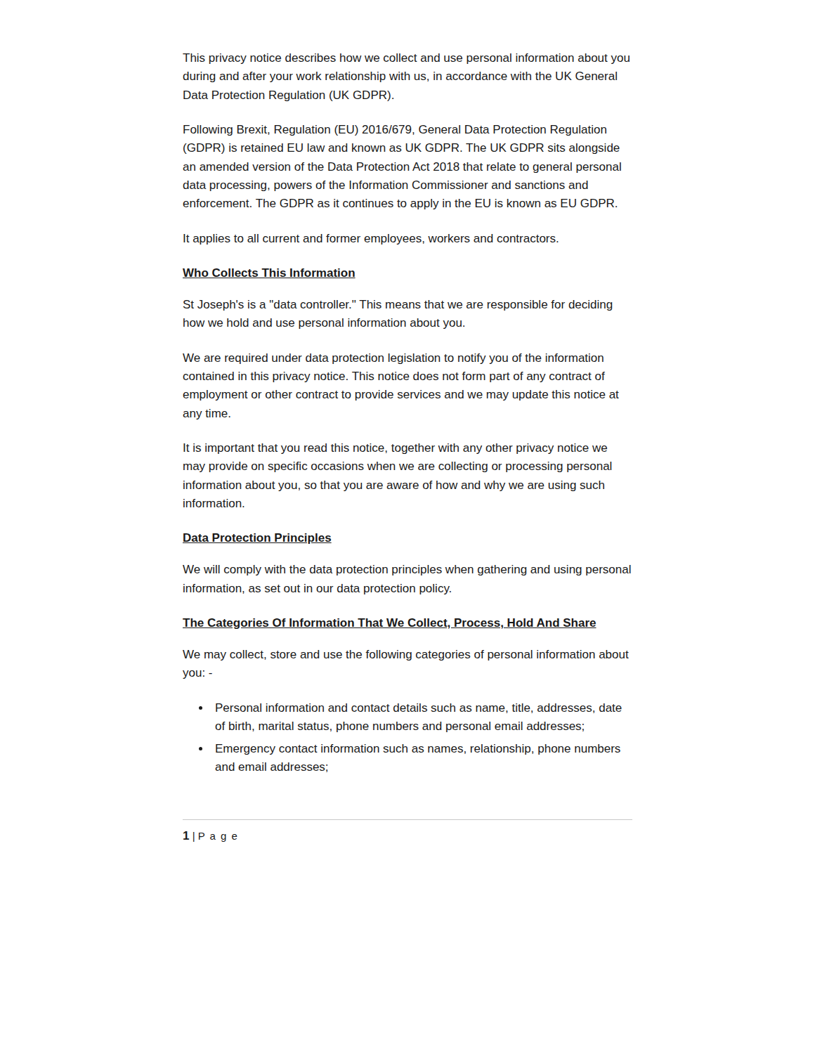This privacy notice describes how we collect and use personal information about you during and after your work relationship with us, in accordance with the UK General Data Protection Regulation (UK GDPR).
Following Brexit, Regulation (EU) 2016/679, General Data Protection Regulation (GDPR) is retained EU law and known as UK GDPR. The UK GDPR sits alongside an amended version of the Data Protection Act 2018 that relate to general personal data processing, powers of the Information Commissioner and sanctions and enforcement. The GDPR as it continues to apply in the EU is known as EU GDPR.
It applies to all current and former employees, workers and contractors.
Who Collects This Information
St Joseph's is a "data controller." This means that we are responsible for deciding how we hold and use personal information about you.
We are required under data protection legislation to notify you of the information contained in this privacy notice. This notice does not form part of any contract of employment or other contract to provide services and we may update this notice at any time.
It is important that you read this notice, together with any other privacy notice we may provide on specific occasions when we are collecting or processing personal information about you, so that you are aware of how and why we are using such information.
Data Protection Principles
We will comply with the data protection principles when gathering and using personal information, as set out in our data protection policy.
The Categories Of Information That We Collect, Process, Hold And Share
We may collect, store and use the following categories of personal information about you: -
Personal information and contact details such as name, title, addresses, date of birth, marital status, phone numbers and personal email addresses;
Emergency contact information such as names, relationship, phone numbers and email addresses;
1 | P a g e